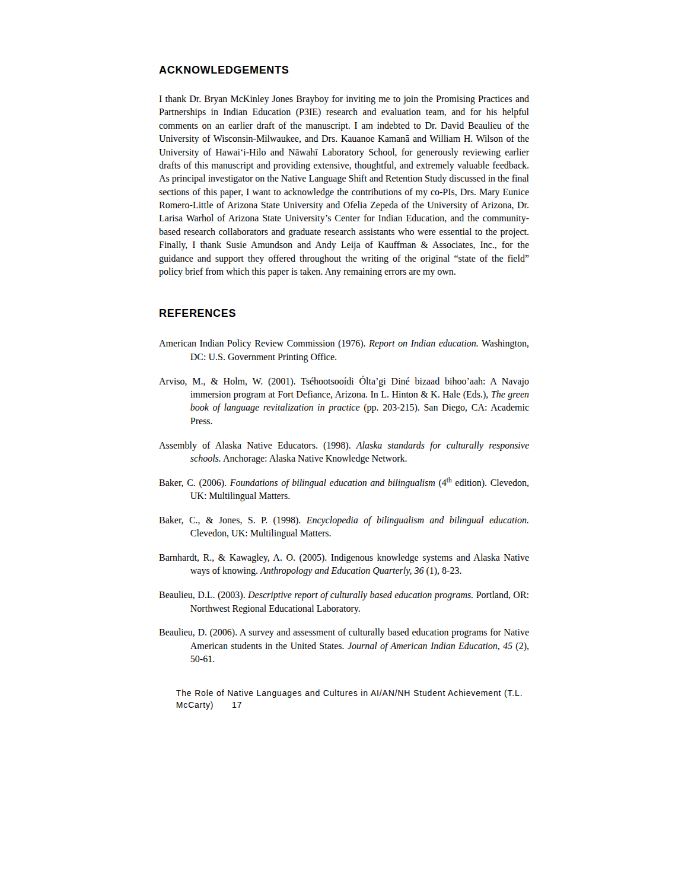ACKNOWLEDGEMENTS
I thank Dr. Bryan McKinley Jones Brayboy for inviting me to join the Promising Practices and Partnerships in Indian Education (P3IE) research and evaluation team, and for his helpful comments on an earlier draft of the manuscript. I am indebted to Dr. David Beaulieu of the University of Wisconsin-Milwaukee, and Drs. Kauanoe Kamanā and William H. Wilson of the University of Hawaiʻi-Hilo and Nāwahī Laboratory School, for generously reviewing earlier drafts of this manuscript and providing extensive, thoughtful, and extremely valuable feedback. As principal investigator on the Native Language Shift and Retention Study discussed in the final sections of this paper, I want to acknowledge the contributions of my co-PIs, Drs. Mary Eunice Romero-Little of Arizona State University and Ofelia Zepeda of the University of Arizona, Dr. Larisa Warhol of Arizona State University’s Center for Indian Education, and the community-based research collaborators and graduate research assistants who were essential to the project. Finally, I thank Susie Amundson and Andy Leija of Kauffman & Associates, Inc., for the guidance and support they offered throughout the writing of the original “state of the field” policy brief from which this paper is taken. Any remaining errors are my own.
REFERENCES
American Indian Policy Review Commission (1976). Report on Indian education. Washington, DC: U.S. Government Printing Office.
Arviso, M., & Holm, W. (2001). Tséhootsooídi Ólta’gi Diné bizaad bihoo’aah: A Navajo immersion program at Fort Defiance, Arizona. In L. Hinton & K. Hale (Eds.), The green book of language revitalization in practice (pp. 203-215). San Diego, CA: Academic Press.
Assembly of Alaska Native Educators. (1998). Alaska standards for culturally responsive schools. Anchorage: Alaska Native Knowledge Network.
Baker, C. (2006). Foundations of bilingual education and bilingualism (4th edition). Clevedon, UK: Multilingual Matters.
Baker, C., & Jones, S. P. (1998). Encyclopedia of bilingualism and bilingual education. Clevedon, UK: Multilingual Matters.
Barnhardt, R., & Kawagley, A. O. (2005). Indigenous knowledge systems and Alaska Native ways of knowing. Anthropology and Education Quarterly, 36 (1), 8-23.
Beaulieu, D.L. (2003). Descriptive report of culturally based education programs. Portland, OR: Northwest Regional Educational Laboratory.
Beaulieu, D. (2006). A survey and assessment of culturally based education programs for Native American students in the United States. Journal of American Indian Education, 45 (2), 50-61.
The Role of Native Languages and Cultures in AI/AN/NH Student Achievement (T.L. McCarty)17